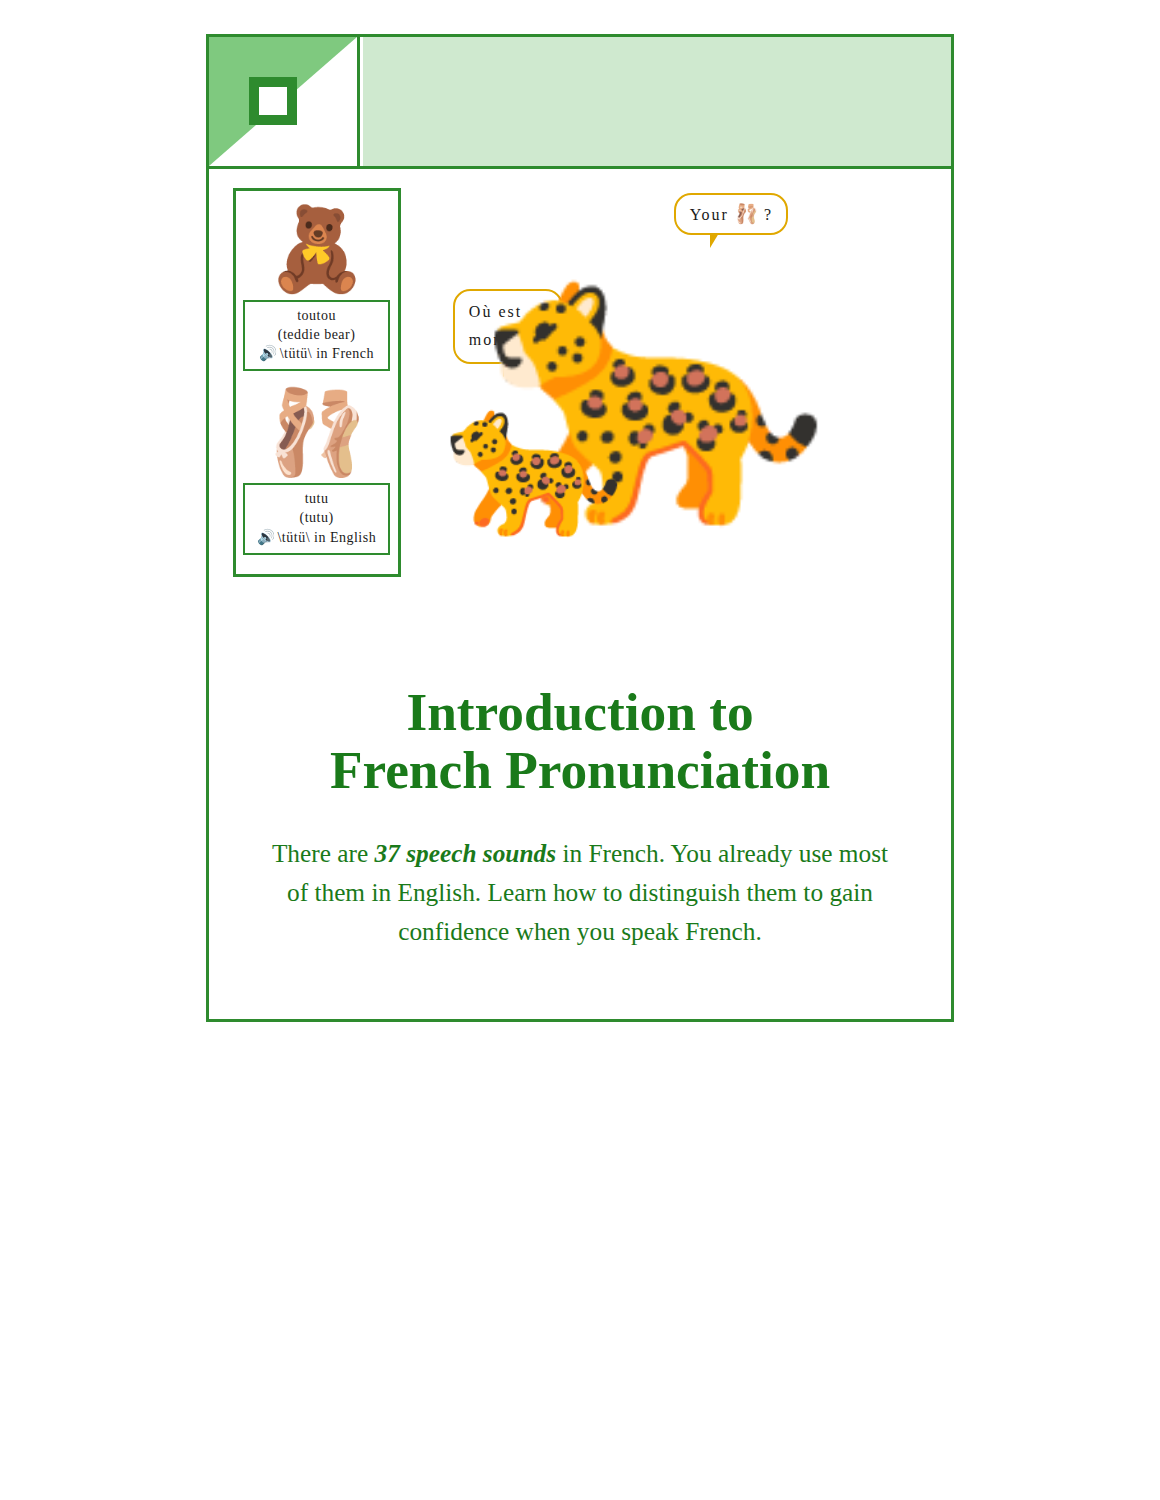🧸
toutou
(teddie bear)
🔊\tütü\ in French
🩰
tutu
(tutu)
🔊\tütü\ in English
Your 🩰 ?
Où est
mon 🧸 ?
🐆
🐆
Introduction to
French Pronunciation
There are 37 speech sounds in French. You already use most of them in English. Learn how to distinguish them to gain confidence when you speak French.